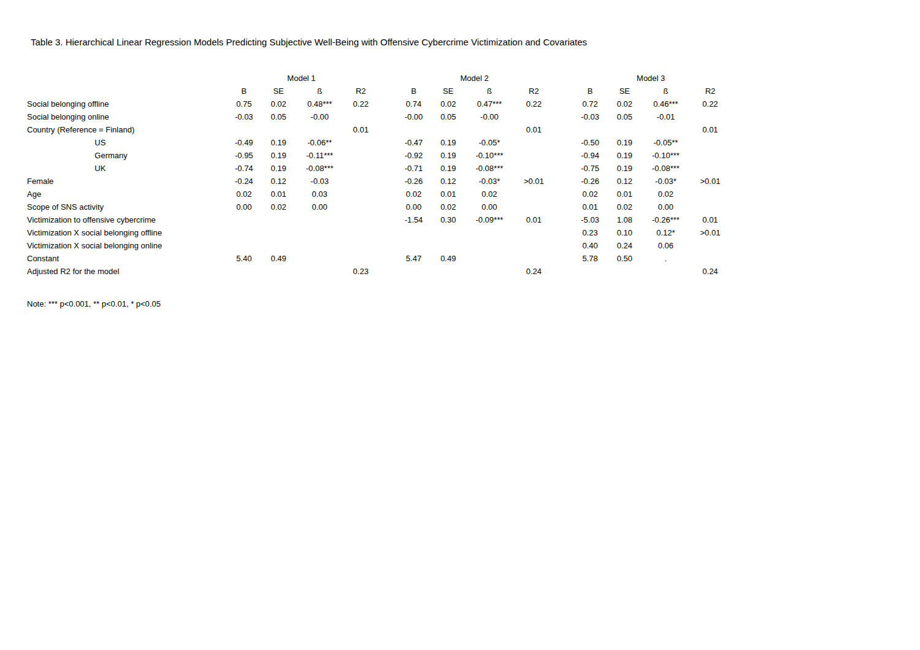Table 3. Hierarchical Linear Regression Models Predicting Subjective Well-Being with Offensive Cybercrime Victimization and Covariates
| | | Model 1 | | Model 2 | | Model 3 |
| --- | --- | --- | --- | --- | --- | --- |
| | | B | SE | ß | R2 | | B | SE | ß | R2 | | B | SE | ß | R2 |
| Social belonging offline | 0.75 | 0.02 | 0.48*** | 0.22 | | 0.74 | 0.02 | 0.47*** | 0.22 | | 0.72 | 0.02 | 0.46*** | 0.22 |
| Social belonging online | -0.03 | 0.05 | -0.00 | | | -0.00 | 0.05 | -0.00 | | | -0.03 | 0.05 | -0.01 | |
| Country (Reference = Finland) | | | | 0.01 | | | | | 0.01 | | | | | 0.01 |
| | US | -0.49 | 0.19 | -0.06** | | | -0.47 | 0.19 | -0.05* | | | -0.50 | 0.19 | -0.05** | |
| | Germany | -0.95 | 0.19 | -0.11*** | | | -0.92 | 0.19 | -0.10*** | | | -0.94 | 0.19 | -0.10*** | |
| | UK | -0.74 | 0.19 | -0.08*** | | | -0.71 | 0.19 | -0.08*** | | | -0.75 | 0.19 | -0.08*** | |
| Female | -0.24 | 0.12 | -0.03 | | | -0.26 | 0.12 | -0.03* | >0.01 | | -0.26 | 0.12 | -0.03* | >0.01 |
| Age | 0.02 | 0.01 | 0.03 | | | 0.02 | 0.01 | 0.02 | | | 0.02 | 0.01 | 0.02 | |
| Scope of SNS activity | 0.00 | 0.02 | 0.00 | | | 0.00 | 0.02 | 0.00 | | | 0.01 | 0.02 | 0.00 | |
| Victimization to offensive cybercrime | | | | | | -1.54 | 0.30 | -0.09*** | 0.01 | | -5.03 | 1.08 | -0.26*** | 0.01 |
| Victimization X social belonging offline | | | | | | | | | | | 0.23 | 0.10 | 0.12* | >0.01 |
| Victimization X social belonging online | | | | | | | | | | | 0.40 | 0.24 | 0.06 | |
| Constant | 5.40 | 0.49 | | | | 5.47 | 0.49 | | | | 5.78 | 0.50 | . | |
| Adjusted R2 for the model | | | | 0.23 | | | | | 0.24 | | | | | 0.24 |
Note: *** p<0.001, ** p<0.01, * p<0.05